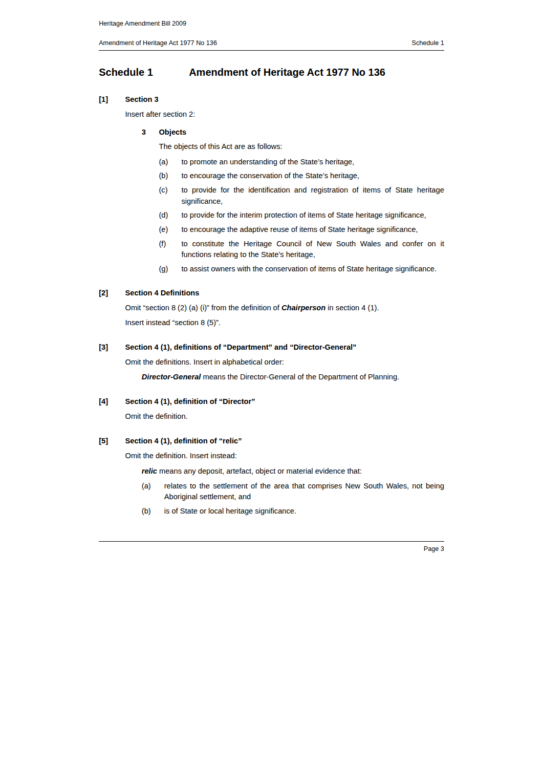Heritage Amendment Bill 2009
Amendment of Heritage Act 1977 No 136 Schedule 1
Schedule 1 Amendment of Heritage Act 1977 No 136
[1]
Section 3
Insert after section 2:
3 Objects
The objects of this Act are as follows:
(a) to promote an understanding of the State’s heritage,
(b) to encourage the conservation of the State’s heritage,
(c) to provide for the identification and registration of items of State heritage significance,
(d) to provide for the interim protection of items of State heritage significance,
(e) to encourage the adaptive reuse of items of State heritage significance,
(f) to constitute the Heritage Council of New South Wales and confer on it functions relating to the State’s heritage,
(g) to assist owners with the conservation of items of State heritage significance.
[2]
Section 4 Definitions
Omit “section 8 (2) (a) (i)” from the definition of Chairperson in section 4 (1).
Insert instead “section 8 (5)”.
[3]
Section 4 (1), definitions of “Department” and “Director-General”
Omit the definitions. Insert in alphabetical order:
Director-General means the Director-General of the Department of Planning.
[4]
Section 4 (1), definition of “Director”
Omit the definition.
[5]
Section 4 (1), definition of “relic”
Omit the definition. Insert instead:
relic means any deposit, artefact, object or material evidence that:
(a) relates to the settlement of the area that comprises New South Wales, not being Aboriginal settlement, and
(b) is of State or local heritage significance.
Page 3